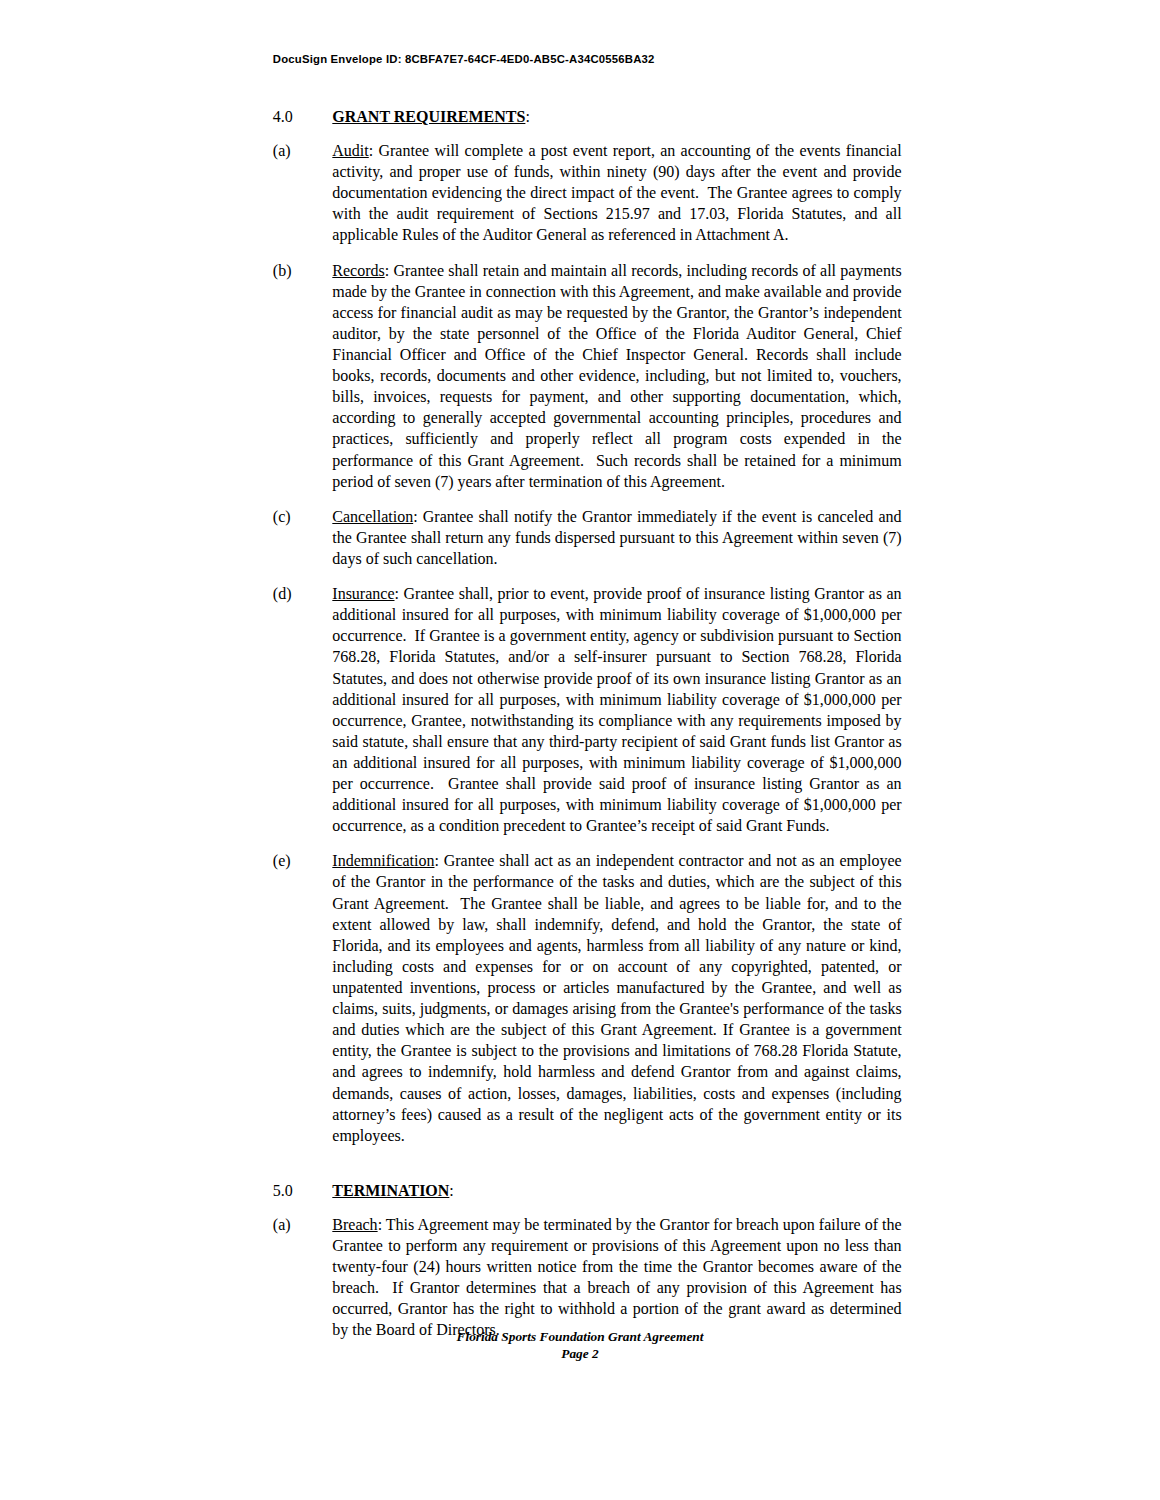DocuSign Envelope ID: 8CBFA7E7-64CF-4ED0-AB5C-A34C0556BA32
4.0 GRANT REQUIREMENTS:
(a) Audit: Grantee will complete a post event report, an accounting of the events financial activity, and proper use of funds, within ninety (90) days after the event and provide documentation evidencing the direct impact of the event. The Grantee agrees to comply with the audit requirement of Sections 215.97 and 17.03, Florida Statutes, and all applicable Rules of the Auditor General as referenced in Attachment A.
(b) Records: Grantee shall retain and maintain all records, including records of all payments made by the Grantee in connection with this Agreement, and make available and provide access for financial audit as may be requested by the Grantor, the Grantor’s independent auditor, by the state personnel of the Office of the Florida Auditor General, Chief Financial Officer and Office of the Chief Inspector General. Records shall include books, records, documents and other evidence, including, but not limited to, vouchers, bills, invoices, requests for payment, and other supporting documentation, which, according to generally accepted governmental accounting principles, procedures and practices, sufficiently and properly reflect all program costs expended in the performance of this Grant Agreement. Such records shall be retained for a minimum period of seven (7) years after termination of this Agreement.
(c) Cancellation: Grantee shall notify the Grantor immediately if the event is canceled and the Grantee shall return any funds dispersed pursuant to this Agreement within seven (7) days of such cancellation.
(d) Insurance: Grantee shall, prior to event, provide proof of insurance listing Grantor as an additional insured for all purposes, with minimum liability coverage of $1,000,000 per occurrence. If Grantee is a government entity, agency or subdivision pursuant to Section 768.28, Florida Statutes, and/or a self-insurer pursuant to Section 768.28, Florida Statutes, and does not otherwise provide proof of its own insurance listing Grantor as an additional insured for all purposes, with minimum liability coverage of $1,000,000 per occurrence, Grantee, notwithstanding its compliance with any requirements imposed by said statute, shall ensure that any third-party recipient of said Grant funds list Grantor as an additional insured for all purposes, with minimum liability coverage of $1,000,000 per occurrence. Grantee shall provide said proof of insurance listing Grantor as an additional insured for all purposes, with minimum liability coverage of $1,000,000 per occurrence, as a condition precedent to Grantee’s receipt of said Grant Funds.
(e) Indemnification: Grantee shall act as an independent contractor and not as an employee of the Grantor in the performance of the tasks and duties, which are the subject of this Grant Agreement. The Grantee shall be liable, and agrees to be liable for, and to the extent allowed by law, shall indemnify, defend, and hold the Grantor, the state of Florida, and its employees and agents, harmless from all liability of any nature or kind, including costs and expenses for or on account of any copyrighted, patented, or unpatented inventions, process or articles manufactured by the Grantee, and well as claims, suits, judgments, or damages arising from the Grantee's performance of the tasks and duties which are the subject of this Grant Agreement. If Grantee is a government entity, the Grantee is subject to the provisions and limitations of 768.28 Florida Statute, and agrees to indemnify, hold harmless and defend Grantor from and against claims, demands, causes of action, losses, damages, liabilities, costs and expenses (including attorney’s fees) caused as a result of the negligent acts of the government entity or its employees.
5.0 TERMINATION:
(a) Breach: This Agreement may be terminated by the Grantor for breach upon failure of the Grantee to perform any requirement or provisions of this Agreement upon no less than twenty-four (24) hours written notice from the time the Grantor becomes aware of the breach. If Grantor determines that a breach of any provision of this Agreement has occurred, Grantor has the right to withhold a portion of the grant award as determined by the Board of Directors.
Florida Sports Foundation Grant Agreement
Page 2